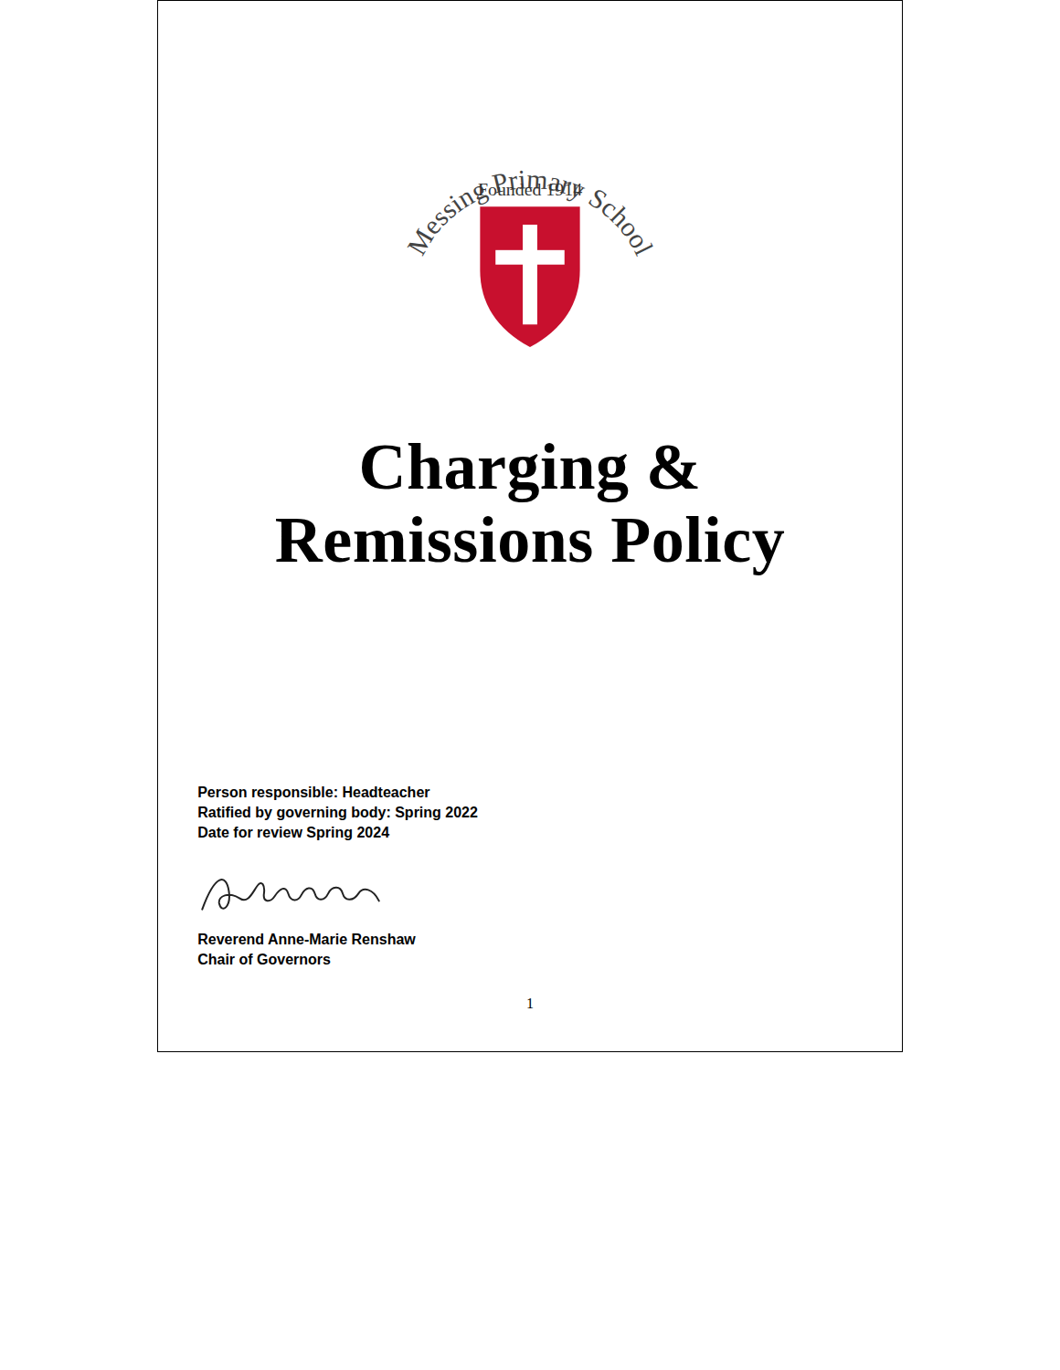Charging &
Remissions Policy
Person responsible: Headteacher
Ratified by governing body: Spring 2022
Date for review Spring 2024
Reverend Anne-Marie Renshaw
Chair of Governors
1